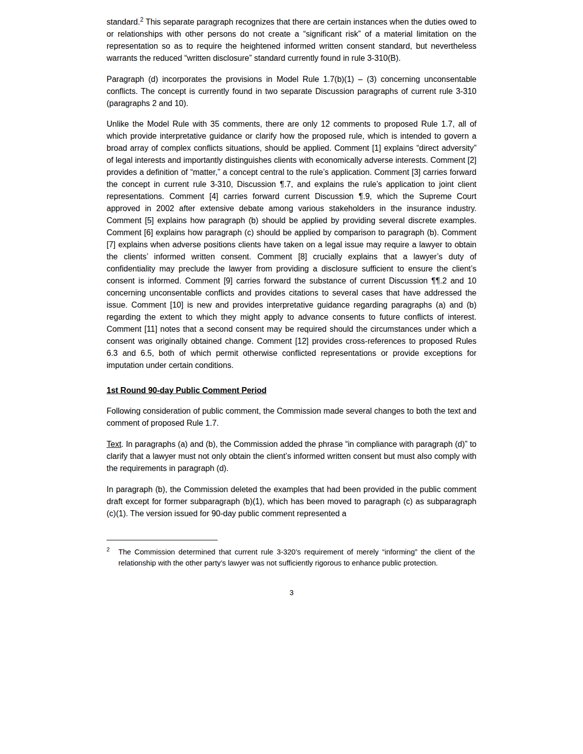standard.2 This separate paragraph recognizes that there are certain instances when the duties owed to or relationships with other persons do not create a “significant risk” of a material limitation on the representation so as to require the heightened informed written consent standard, but nevertheless warrants the reduced “written disclosure” standard currently found in rule 3-310(B).
Paragraph (d) incorporates the provisions in Model Rule 1.7(b)(1) – (3) concerning unconsentable conflicts. The concept is currently found in two separate Discussion paragraphs of current rule 3-310 (paragraphs 2 and 10).
Unlike the Model Rule with 35 comments, there are only 12 comments to proposed Rule 1.7, all of which provide interpretative guidance or clarify how the proposed rule, which is intended to govern a broad array of complex conflicts situations, should be applied. Comment [1] explains “direct adversity” of legal interests and importantly distinguishes clients with economically adverse interests. Comment [2] provides a definition of “matter,” a concept central to the rule’s application. Comment [3] carries forward the concept in current rule 3-310, Discussion ¶.7, and explains the rule’s application to joint client representations. Comment [4] carries forward current Discussion ¶.9, which the Supreme Court approved in 2002 after extensive debate among various stakeholders in the insurance industry. Comment [5] explains how paragraph (b) should be applied by providing several discrete examples. Comment [6] explains how paragraph (c) should be applied by comparison to paragraph (b). Comment [7] explains when adverse positions clients have taken on a legal issue may require a lawyer to obtain the clients’ informed written consent. Comment [8] crucially explains that a lawyer’s duty of confidentiality may preclude the lawyer from providing a disclosure sufficient to ensure the client’s consent is informed. Comment [9] carries forward the substance of current Discussion ¶¶.2 and 10 concerning unconsentable conflicts and provides citations to several cases that have addressed the issue. Comment [10] is new and provides interpretative guidance regarding paragraphs (a) and (b) regarding the extent to which they might apply to advance consents to future conflicts of interest. Comment [11] notes that a second consent may be required should the circumstances under which a consent was originally obtained change. Comment [12] provides cross-references to proposed Rules 6.3 and 6.5, both of which permit otherwise conflicted representations or provide exceptions for imputation under certain conditions.
1st Round 90-day Public Comment Period
Following consideration of public comment, the Commission made several changes to both the text and comment of proposed Rule 1.7.
Text. In paragraphs (a) and (b), the Commission added the phrase “in compliance with paragraph (d)” to clarify that a lawyer must not only obtain the client’s informed written consent but must also comply with the requirements in paragraph (d).
In paragraph (b), the Commission deleted the examples that had been provided in the public comment draft except for former subparagraph (b)(1), which has been moved to paragraph (c) as subparagraph (c)(1). The version issued for 90-day public comment represented a
2 The Commission determined that current rule 3-320’s requirement of merely “informing” the client of the relationship with the other party’s lawyer was not sufficiently rigorous to enhance public protection.
3